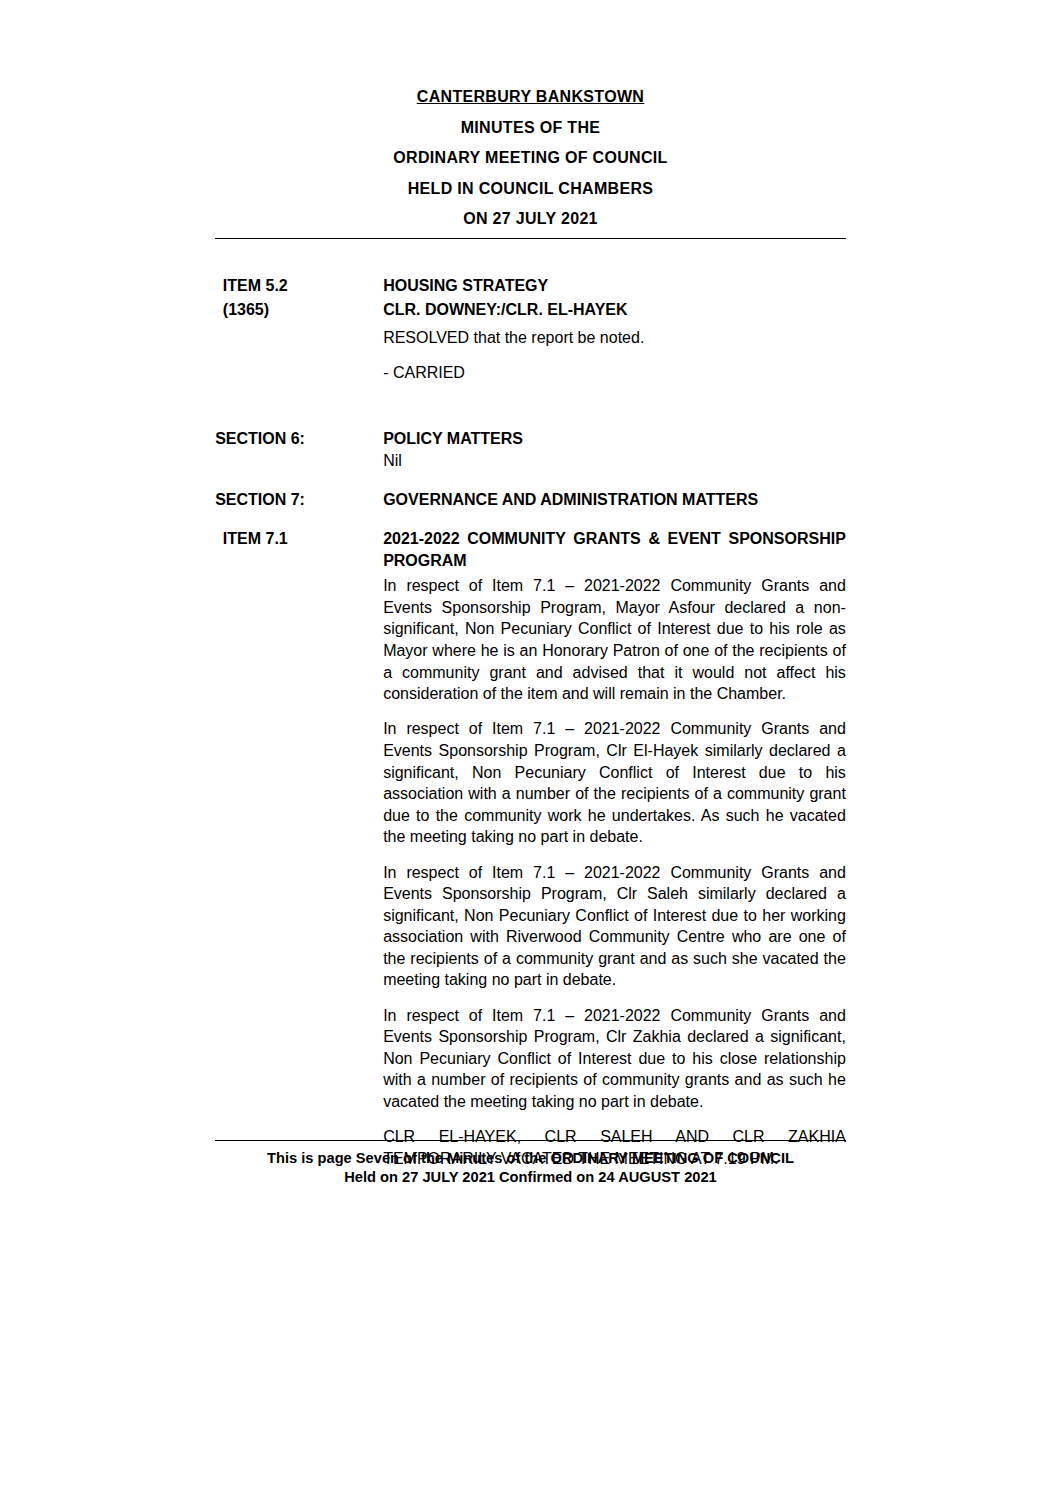CANTERBURY BANKSTOWN
MINUTES OF THE
ORDINARY MEETING OF COUNCIL
HELD IN COUNCIL CHAMBERS
ON 27 JULY 2021
ITEM 5.2
HOUSING STRATEGY
(1365)
CLR. DOWNEY:/CLR. EL-HAYEK
RESOLVED that the report be noted.
- CARRIED
SECTION 6:
POLICY MATTERS
Nil
SECTION 7:
GOVERNANCE AND ADMINISTRATION MATTERS
ITEM 7.1
2021-2022 COMMUNITY GRANTS & EVENT SPONSORSHIP PROGRAM
In respect of Item 7.1 – 2021-2022 Community Grants and Events Sponsorship Program, Mayor Asfour declared a non-significant, Non Pecuniary Conflict of Interest due to his role as Mayor where he is an Honorary Patron of one of the recipients of a community grant and advised that it would not affect his consideration of the item and will remain in the Chamber.
In respect of Item 7.1 – 2021-2022 Community Grants and Events Sponsorship Program, Clr El-Hayek similarly declared a significant, Non Pecuniary Conflict of Interest due to his association with a number of the recipients of a community grant due to the community work he undertakes. As such he vacated the meeting taking no part in debate.
In respect of Item 7.1 – 2021-2022 Community Grants and Events Sponsorship Program, Clr Saleh similarly declared a significant, Non Pecuniary Conflict of Interest due to her working association with Riverwood Community Centre who are one of the recipients of a community grant and as such she vacated the meeting taking no part in debate.
In respect of Item 7.1 – 2021-2022 Community Grants and Events Sponsorship Program, Clr Zakhia declared a significant, Non Pecuniary Conflict of Interest due to his close relationship with a number of recipients of community grants and as such he vacated the meeting taking no part in debate.
CLR EL-HAYEK, CLR SALEH AND CLR ZAKHIA TEMPORARILY VACATED THE MEETING AT 7.19 PM.
This is page Seven of the Minutes of the ORDINARY MEETING OF COUNCIL
Held on 27 JULY 2021 Confirmed on 24 AUGUST 2021